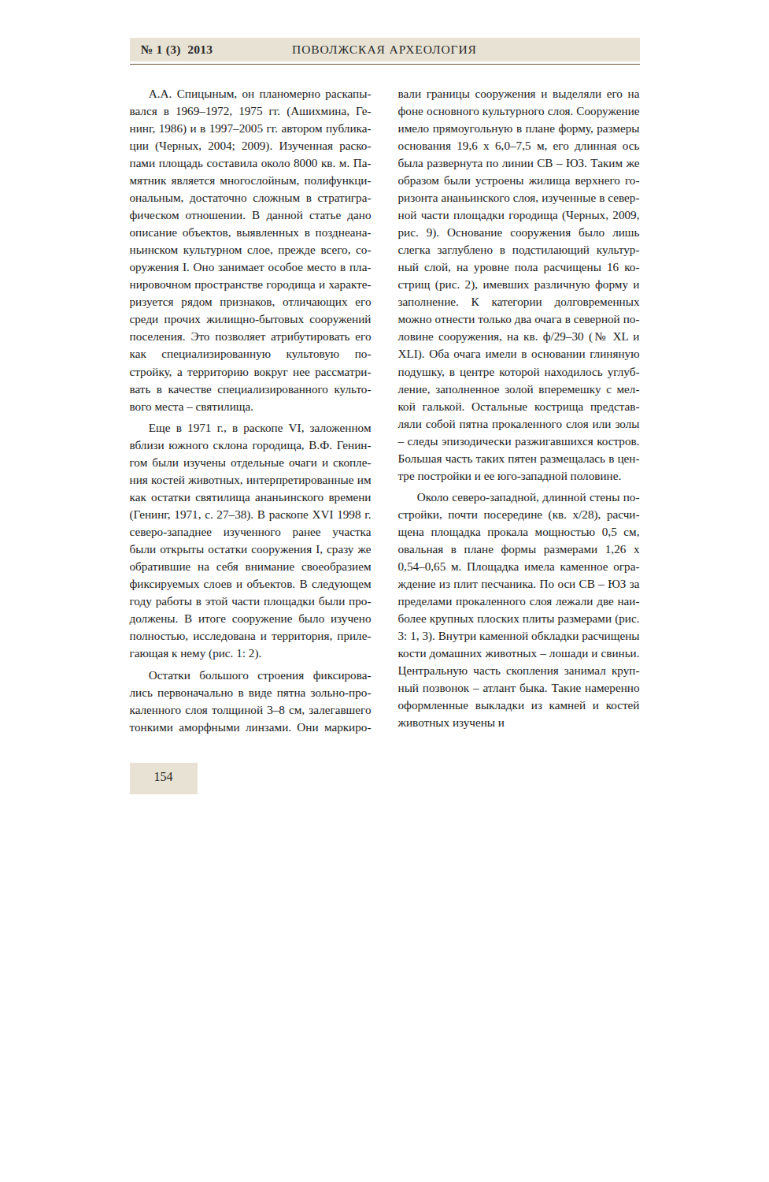№ 1 (3) 2013
ПОВОЛЖСКАЯ АРХЕОЛОГИЯ
А.А. Спицыным, он планомерно раскапывался в 1969–1972, 1975 гг. (Ашихмина, Генинг, 1986) и в 1997–2005 гг. автором публикации (Черных, 2004; 2009). Изученная раскопами площадь составила около 8000 кв. м. Памятник является многослойным, полифункциональным, достаточно сложным в стратиграфическом отношении. В данной статье дано описание объектов, выявленных в позднеананьинском культурном слое, прежде всего, сооружения I. Оно занимает особое место в планировочном пространстве городища и характеризуется рядом признаков, отличающих его среди прочих жилищно-бытовых сооружений поселения. Это позволяет атрибутировать его как специализированную культовую постройку, а территорию вокруг нее рассматривать в качестве специализированного культового места – святилища.
Еще в 1971 г., в раскопе VI, заложенном вблизи южного склона городища, В.Ф. Генингом были изучены отдельные очаги и скопления костей животных, интерпретированные им как остатки святилища ананьинского времени (Генинг, 1971, с. 27–38). В раскопе XVI 1998 г. северо-западнее изученного ранее участка были открыты остатки сооружения I, сразу же обратившие на себя внимание своеобразием фиксируемых слоев и объектов. В следующем году работы в этой части площадки были продолжены. В итоге сооружение было изучено полностью, исследована и территория, прилегающая к нему (рис. 1: 2).
Остатки большого строения фиксировались первоначально в виде пятна зольно-прокаленного слоя толщиной 3–8 см, залегавшего тонкими аморфными линзами. Они маркировали границы сооружения и выделяли его на фоне основного культурного слоя. Сооружение имело прямоугольную в плане форму, размеры основания 19,6 х 6,0–7,5 м, его длинная ось была развернута по линии СВ – ЮЗ. Таким же образом были устроены жилища верхнего горизонта ананьинского слоя, изученные в северной части площадки городища (Черных, 2009, рис. 9). Основание сооружения было лишь слегка заглублено в подстилающий культурный слой, на уровне пола расчищены 16 кострищ (рис. 2), имевших различную форму и заполнение. К категории долговременных можно отнести только два очага в северной половине сооружения, на кв. ф/29–30 (№ XL и XLI). Оба очага имели в основании глиняную подушку, в центре которой находилось углубление, заполненное золой вперемешку с мелкой галькой. Остальные кострища представляли собой пятна прокаленного слоя или золы – следы эпизодически разжигавшихся костров. Большая часть таких пятен размещалась в центре постройки и ее юго-западной половине.
Около северо-западной, длинной стены постройки, почти посередине (кв. х/28), расчищена площадка прокала мощностью 0,5 см, овальная в плане формы размерами 1,26 х 0,54–0,65 м. Площадка имела каменное ограждение из плит песчаника. По оси СВ – ЮЗ за пределами прокаленного слоя лежали две наиболее крупных плоских плиты размерами (рис. 3: 1, 3). Внутри каменной обкладки расчищены кости домашних животных – лошади и свиньи. Центральную часть скопления занимал крупный позвонок – атлант быка. Такие намеренно оформленные выкладки из камней и костей животных изучены и
154